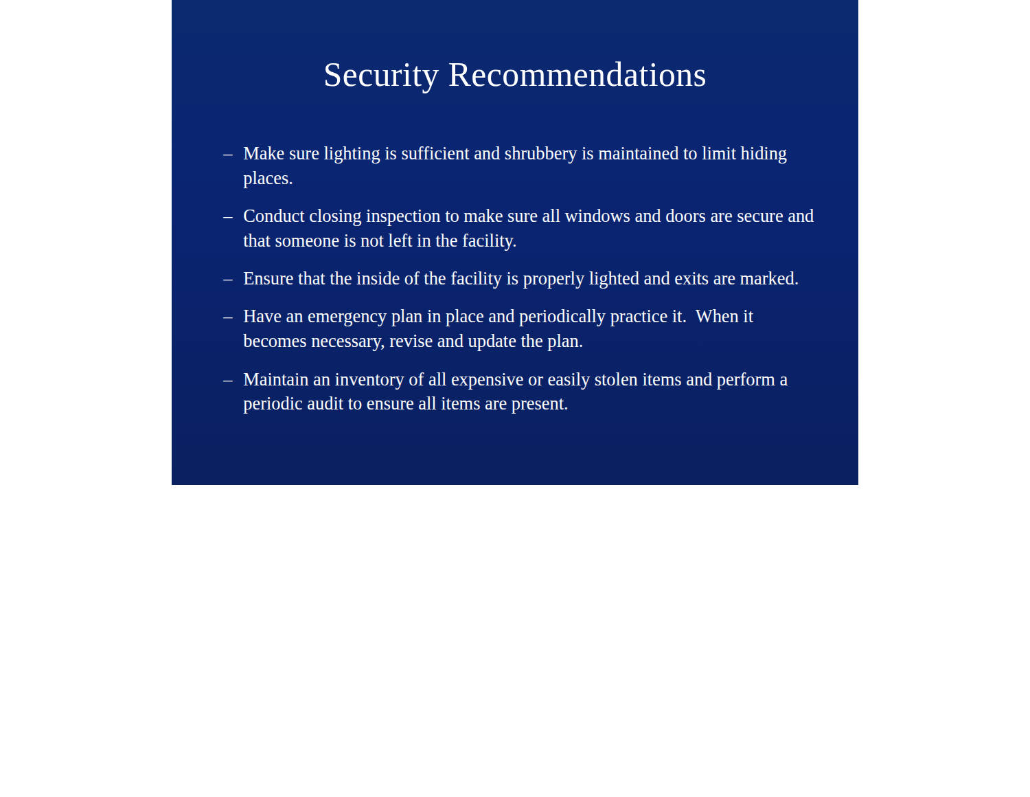Security Recommendations
Make sure lighting is sufficient and shrubbery is maintained to limit hiding places.
Conduct closing inspection to make sure all windows and doors are secure and that someone is not left in the facility.
Ensure that the inside of the facility is properly lighted and exits are marked.
Have an emergency plan in place and periodically practice it. When it becomes necessary, revise and update the plan.
Maintain an inventory of all expensive or easily stolen items and perform a periodic audit to ensure all items are present.